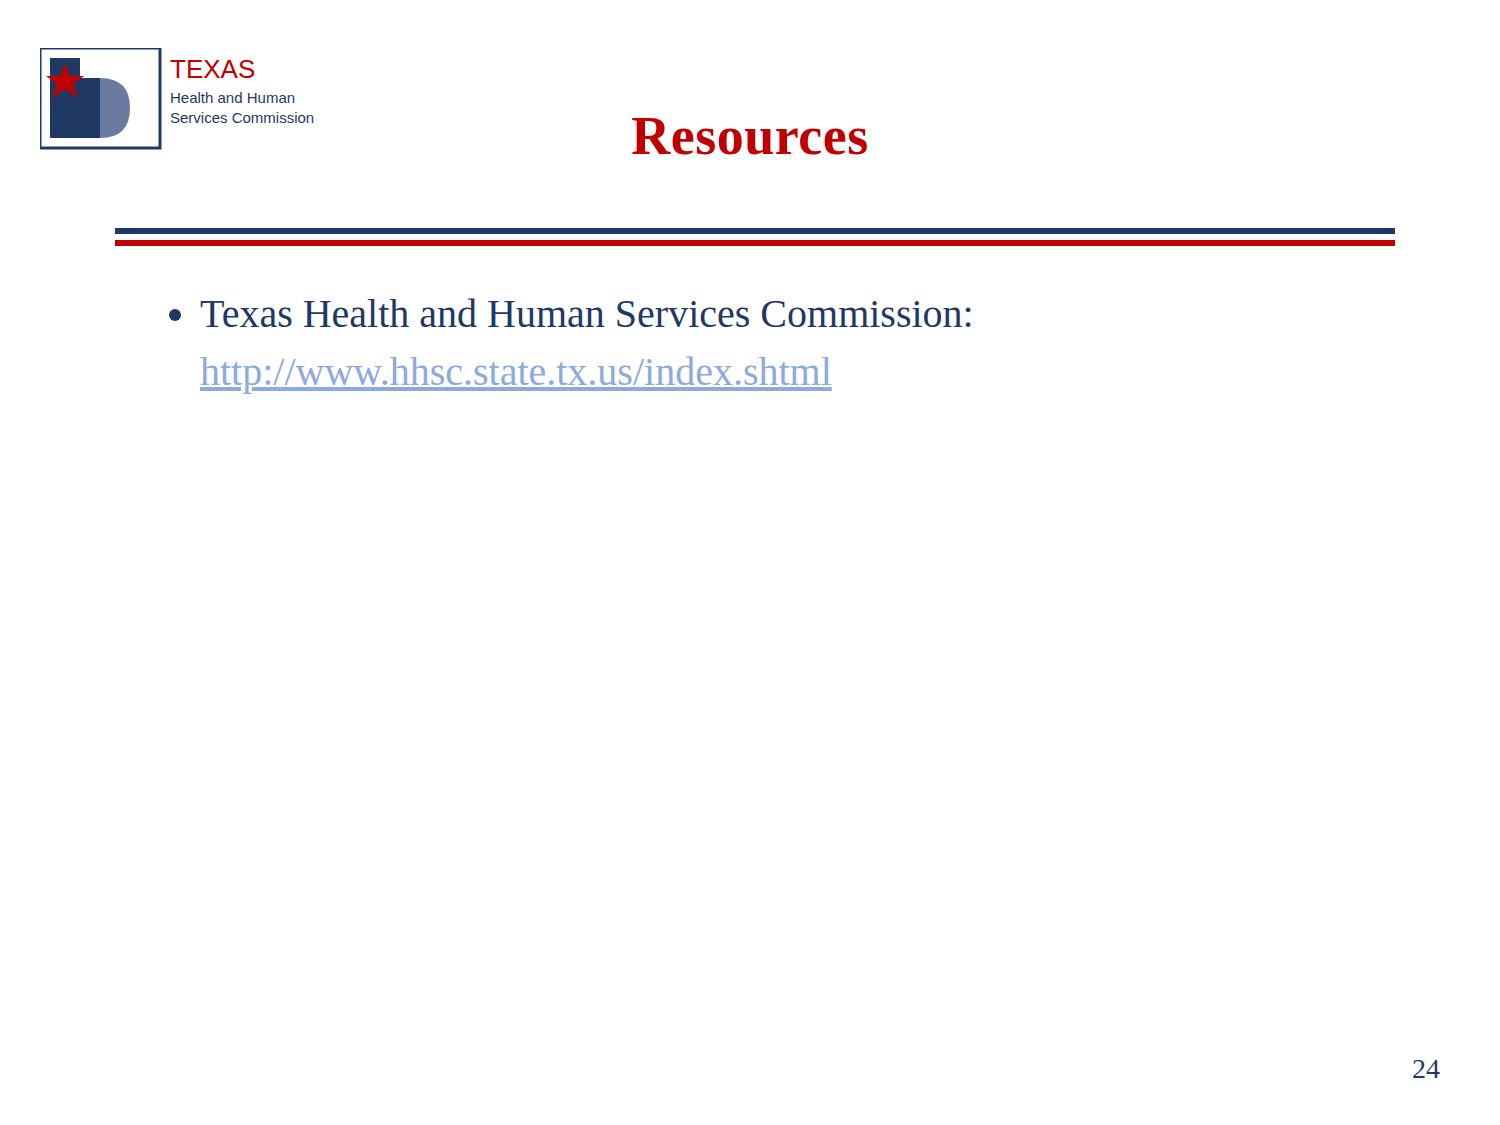Resources
Texas Health and Human Services Commission:
http://www.hhsc.state.tx.us/index.shtml
24